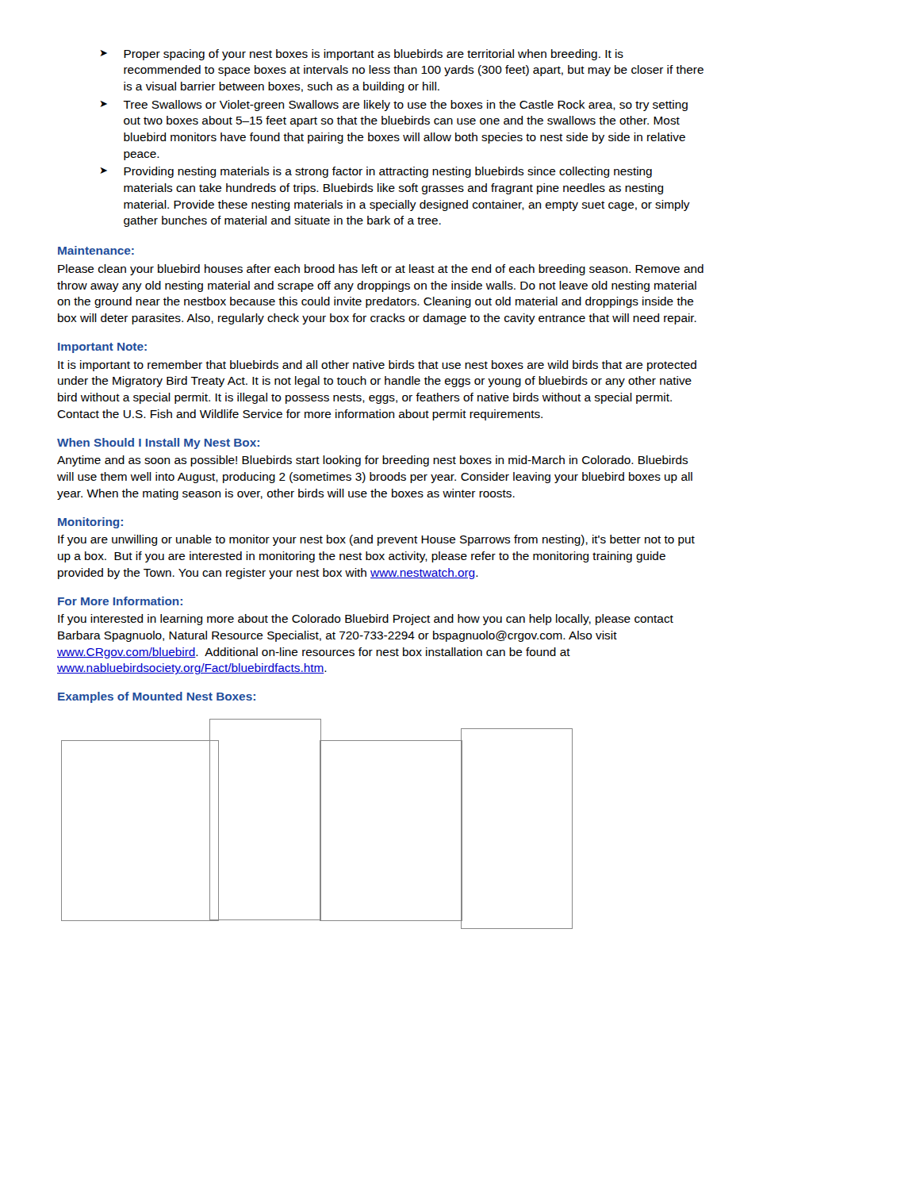Proper spacing of your nest boxes is important as bluebirds are territorial when breeding. It is recommended to space boxes at intervals no less than 100 yards (300 feet) apart, but may be closer if there is a visual barrier between boxes, such as a building or hill.
Tree Swallows or Violet-green Swallows are likely to use the boxes in the Castle Rock area, so try setting out two boxes about 5–15 feet apart so that the bluebirds can use one and the swallows the other. Most bluebird monitors have found that pairing the boxes will allow both species to nest side by side in relative peace.
Providing nesting materials is a strong factor in attracting nesting bluebirds since collecting nesting materials can take hundreds of trips. Bluebirds like soft grasses and fragrant pine needles as nesting material. Provide these nesting materials in a specially designed container, an empty suet cage, or simply gather bunches of material and situate in the bark of a tree.
Maintenance:
Please clean your bluebird houses after each brood has left or at least at the end of each breeding season. Remove and throw away any old nesting material and scrape off any droppings on the inside walls. Do not leave old nesting material on the ground near the nestbox because this could invite predators. Cleaning out old material and droppings inside the box will deter parasites. Also, regularly check your box for cracks or damage to the cavity entrance that will need repair.
Important Note:
It is important to remember that bluebirds and all other native birds that use nest boxes are wild birds that are protected under the Migratory Bird Treaty Act. It is not legal to touch or handle the eggs or young of bluebirds or any other native bird without a special permit. It is illegal to possess nests, eggs, or feathers of native birds without a special permit. Contact the U.S. Fish and Wildlife Service for more information about permit requirements.
When Should I Install My Nest Box:
Anytime and as soon as possible! Bluebirds start looking for breeding nest boxes in mid-March in Colorado. Bluebirds will use them well into August, producing 2 (sometimes 3) broods per year. Consider leaving your bluebird boxes up all year. When the mating season is over, other birds will use the boxes as winter roosts.
Monitoring:
If you are unwilling or unable to monitor your nest box (and prevent House Sparrows from nesting), it's better not to put up a box. But if you are interested in monitoring the nest box activity, please refer to the monitoring training guide provided by the Town. You can register your nest box with www.nestwatch.org.
For More Information:
If you interested in learning more about the Colorado Bluebird Project and how you can help locally, please contact Barbara Spagnuolo, Natural Resource Specialist, at 720-733-2294 or bspagnuolo@crgov.com. Also visit www.CRgov.com/bluebird. Additional on-line resources for nest box installation can be found at www.nabluebirdsociety.org/Fact/bluebirdfacts.htm.
Examples of Mounted Nest Boxes: